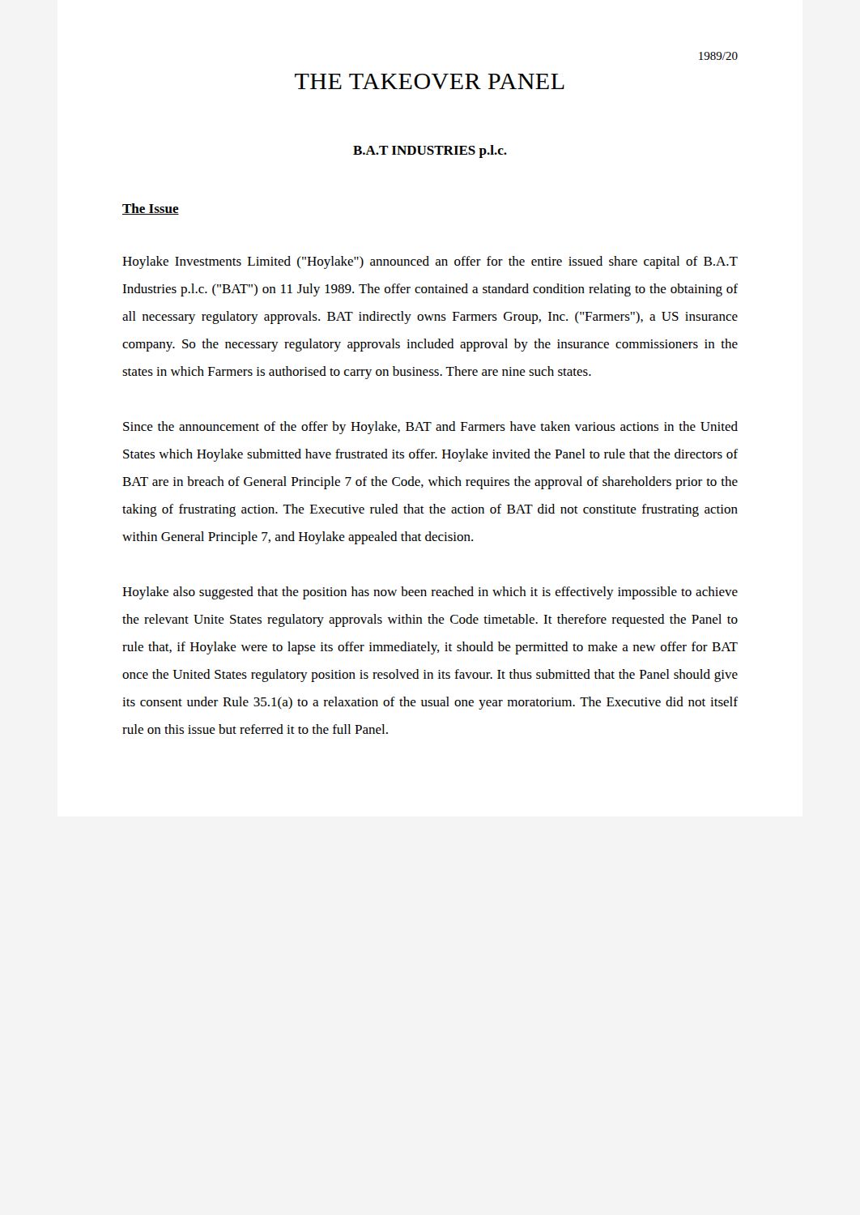1989/20
THE TAKEOVER PANEL
B.A.T INDUSTRIES p.l.c.
The Issue
Hoylake Investments Limited ("Hoylake") announced an offer for the entire issued share capital of B.A.T Industries p.l.c. ("BAT") on 11 July 1989. The offer contained a standard condition relating to the obtaining of all necessary regulatory approvals. BAT indirectly owns Farmers Group, Inc. ("Farmers"), a US insurance company. So the necessary regulatory approvals included approval by the insurance commissioners in the states in which Farmers is authorised to carry on business. There are nine such states.
Since the announcement of the offer by Hoylake, BAT and Farmers have taken various actions in the United States which Hoylake submitted have frustrated its offer. Hoylake invited the Panel to rule that the directors of BAT are in breach of General Principle 7 of the Code, which requires the approval of shareholders prior to the taking of frustrating action. The Executive ruled that the action of BAT did not constitute frustrating action within General Principle 7, and Hoylake appealed that decision.
Hoylake also suggested that the position has now been reached in which it is effectively impossible to achieve the relevant Unite States regulatory approvals within the Code timetable. It therefore requested the Panel to rule that, if Hoylake were to lapse its offer immediately, it should be permitted to make a new offer for BAT once the United States regulatory position is resolved in its favour. It thus submitted that the Panel should give its consent under Rule 35.1(a) to a relaxation of the usual one year moratorium. The Executive did not itself rule on this issue but referred it to the full Panel.